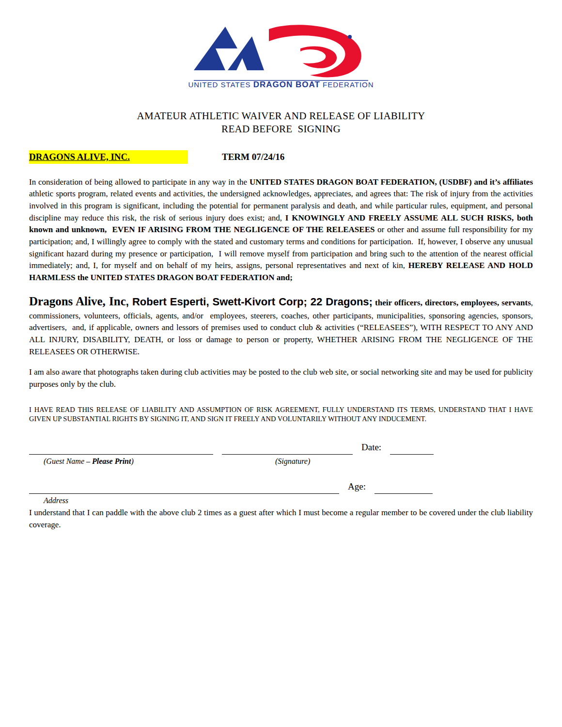UNITED STATES DRAGON BOAT FEDERATION
AMATEUR ATHLETIC WAIVER AND RELEASE OF LIABILITY READ BEFORE SIGNING
DRAGONS ALIVE, INC. TERM 07/24/16
In consideration of being allowed to participate in any way in the UNITED STATES DRAGON BOAT FEDERATION, (USDBF) and it’s affiliates athletic sports program, related events and activities, the undersigned acknowledges, appreciates, and agrees that: The risk of injury from the activities involved in this program is significant, including the potential for permanent paralysis and death, and while particular rules, equipment, and personal discipline may reduce this risk, the risk of serious injury does exist; and, I KNOWINGLY AND FREELY ASSUME ALL SUCH RISKS, both known and unknown, EVEN IF ARISING FROM THE NEGLIGENCE OF THE RELEASEES or other and assume full responsibility for my participation; and, I willingly agree to comply with the stated and customary terms and conditions for participation. If, however, I observe any unusual significant hazard during my presence or participation, I will remove myself from participation and bring such to the attention of the nearest official immediately; and, I, for myself and on behalf of my heirs, assigns, personal representatives and next of kin, HEREBY RELEASE AND HOLD HARMLESS the UNITED STATES DRAGON BOAT FEDERATION and;
Dragons Alive, Inc, Robert Esperti, Swett-Kivort Corp; 22 Dragons; their officers, directors, employees, servants, commissioners, volunteers, officials, agents, and/or employees, steerers, coaches, other participants, municipalities, sponsoring agencies, sponsors, advertisers, and, if applicable, owners and lessors of premises used to conduct club & activities (“RELEASEES”), WITH RESPECT TO ANY AND ALL INJURY, DISABILITY, DEATH, or loss or damage to person or property, WHETHER ARISING FROM THE NEGLIGENCE OF THE RELEASEES OR OTHERWISE.
I am also aware that photographs taken during club activities may be posted to the club web site, or social networking site and may be used for publicity purposes only by the club.
I HAVE READ THIS RELEASE OF LIABILITY AND ASSUMPTION OF RISK AGREEMENT, FULLY UNDERSTAND ITS TERMS, UNDERSTAND THAT I HAVE GIVEN UP SUBSTANTIAL RIGHTS BY SIGNING IT, AND SIGN IT FREELY AND VOLUNTARILY WITHOUT ANY INDUCEMENT.
Date:
(Guest Name – Please Print)
(Signature)
Age:
Address
I understand that I can paddle with the above club 2 times as a guest after which I must become a regular member to be covered under the club liability coverage.